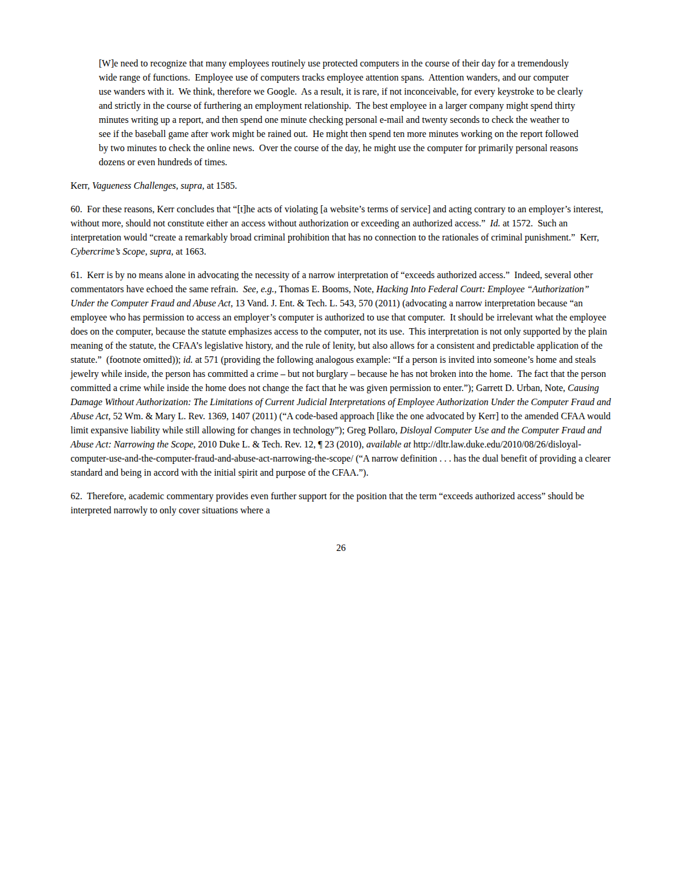[W]e need to recognize that many employees routinely use protected computers in the course of their day for a tremendously wide range of functions. Employee use of computers tracks employee attention spans. Attention wanders, and our computer use wanders with it. We think, therefore we Google. As a result, it is rare, if not inconceivable, for every keystroke to be clearly and strictly in the course of furthering an employment relationship. The best employee in a larger company might spend thirty minutes writing up a report, and then spend one minute checking personal e-mail and twenty seconds to check the weather to see if the baseball game after work might be rained out. He might then spend ten more minutes working on the report followed by two minutes to check the online news. Over the course of the day, he might use the computer for primarily personal reasons dozens or even hundreds of times.
Kerr, Vagueness Challenges, supra, at 1585.
60. For these reasons, Kerr concludes that “[t]he acts of violating [a website’s terms of service] and acting contrary to an employer’s interest, without more, should not constitute either an access without authorization or exceeding an authorized access.” Id. at 1572. Such an interpretation would “create a remarkably broad criminal prohibition that has no connection to the rationales of criminal punishment.” Kerr, Cybercrime’s Scope, supra, at 1663.
61. Kerr is by no means alone in advocating the necessity of a narrow interpretation of “exceeds authorized access.” Indeed, several other commentators have echoed the same refrain. See, e.g., Thomas E. Booms, Note, Hacking Into Federal Court: Employee “Authorization” Under the Computer Fraud and Abuse Act, 13 Vand. J. Ent. & Tech. L. 543, 570 (2011) (advocating a narrow interpretation because “an employee who has permission to access an employer’s computer is authorized to use that computer. It should be irrelevant what the employee does on the computer, because the statute emphasizes access to the computer, not its use. This interpretation is not only supported by the plain meaning of the statute, the CFAA’s legislative history, and the rule of lenity, but also allows for a consistent and predictable application of the statute.” (footnote omitted)); id. at 571 (providing the following analogous example: “If a person is invited into someone’s home and steals jewelry while inside, the person has committed a crime – but not burglary – because he has not broken into the home. The fact that the person committed a crime while inside the home does not change the fact that he was given permission to enter.”); Garrett D. Urban, Note, Causing Damage Without Authorization: The Limitations of Current Judicial Interpretations of Employee Authorization Under the Computer Fraud and Abuse Act, 52 Wm. & Mary L. Rev. 1369, 1407 (2011) (“A code-based approach [like the one advocated by Kerr] to the amended CFAA would limit expansive liability while still allowing for changes in technology”); Greg Pollaro, Disloyal Computer Use and the Computer Fraud and Abuse Act: Narrowing the Scope, 2010 Duke L. & Tech. Rev. 12, ¶ 23 (2010), available at http://dltr.law.duke.edu/2010/08/26/disloyal-computer-use-and-the-computer-fraud-and-abuse-act-narrowing-the-scope/ (“A narrow definition . . . has the dual benefit of providing a clearer standard and being in accord with the initial spirit and purpose of the CFAA.”).
62. Therefore, academic commentary provides even further support for the position that the term “exceeds authorized access” should be interpreted narrowly to only cover situations where a
26